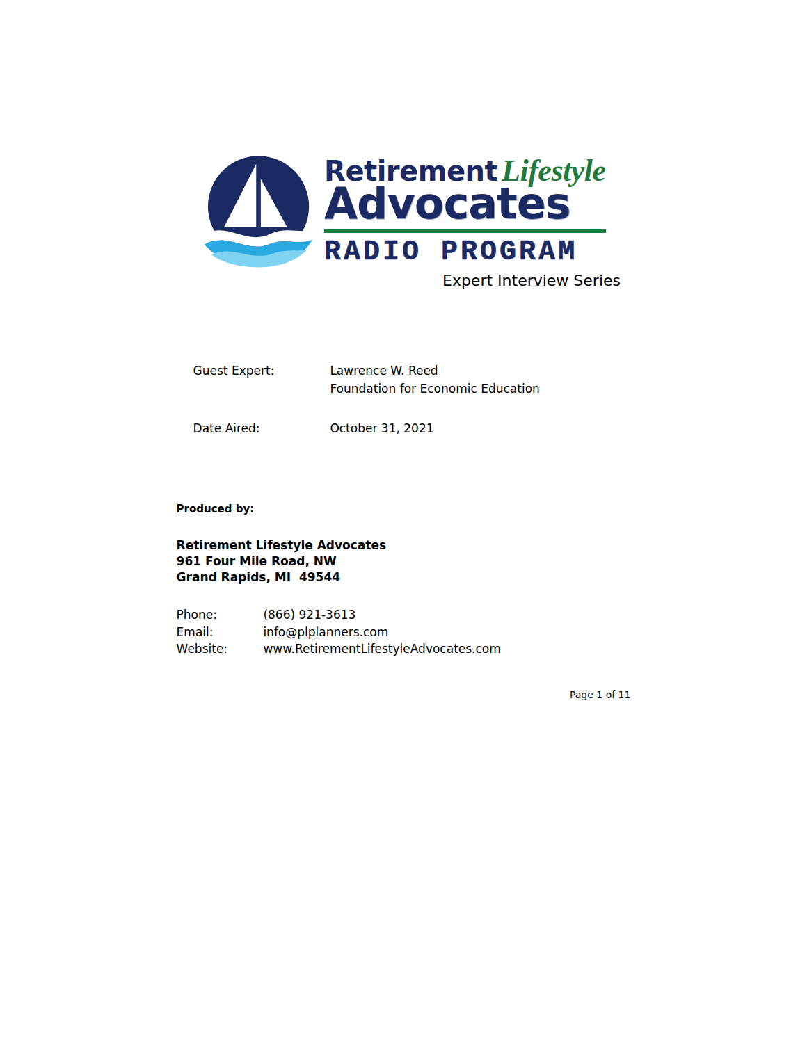RetirementLifestyle
Advocates
RADIO PROGRAM
Expert Interview Series
| Guest Expert: | Lawrence W. Reed |
| | Foundation for Economic Education |
| Date Aired: | October 31, 2021 |
Produced by:
Retirement Lifestyle Advocates
961 Four Mile Road, NW
Grand Rapids, MI 49544
| Phone: | (866) 921-3613 |
| Email: | info@plplanners.com |
| Website: | www.RetirementLifestyleAdvocates.com |
Page 1 of 11